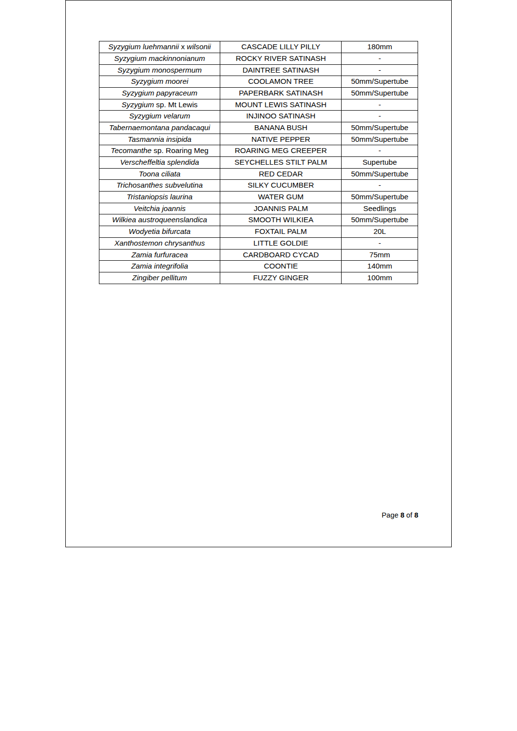| Syzygium luehmannii x wilsonii | CASCADE LILLY PILLY | 180mm |
| Syzygium mackinnonianum | ROCKY RIVER SATINASH | - |
| Syzygium monospermum | DAINTREE SATINASH | - |
| Syzygium moorei | COOLAMON TREE | 50mm/Supertube |
| Syzygium papyraceum | PAPERBARK SATINASH | 50mm/Supertube |
| Syzygium sp. Mt Lewis | MOUNT LEWIS SATINASH | - |
| Syzygium velarum | INJINOO SATINASH | - |
| Tabernaemontana pandacaqui | BANANA BUSH | 50mm/Supertube |
| Tasmannia insipida | NATIVE PEPPER | 50mm/Supertube |
| Tecomanthe sp. Roaring Meg | ROARING MEG CREEPER | - |
| Verscheffeltia splendida | SEYCHELLES STILT PALM | Supertube |
| Toona ciliata | RED CEDAR | 50mm/Supertube |
| Trichosanthes subvelutina | SILKY CUCUMBER | - |
| Tristaniopsis laurina | WATER GUM | 50mm/Supertube |
| Veitchia joannis | JOANNIS PALM | Seedlings |
| Wilkiea austroqueenslandica | SMOOTH WILKIEA | 50mm/Supertube |
| Wodyetia bifurcata | FOXTAIL PALM | 20L |
| Xanthostemon chrysanthus | LITTLE GOLDIE | - |
| Zamia furfuracea | CARDBOARD CYCAD | 75mm |
| Zamia integrifolia | COONTIE | 140mm |
| Zingiber pellitum | FUZZY GINGER | 100mm |
Page 8 of 8